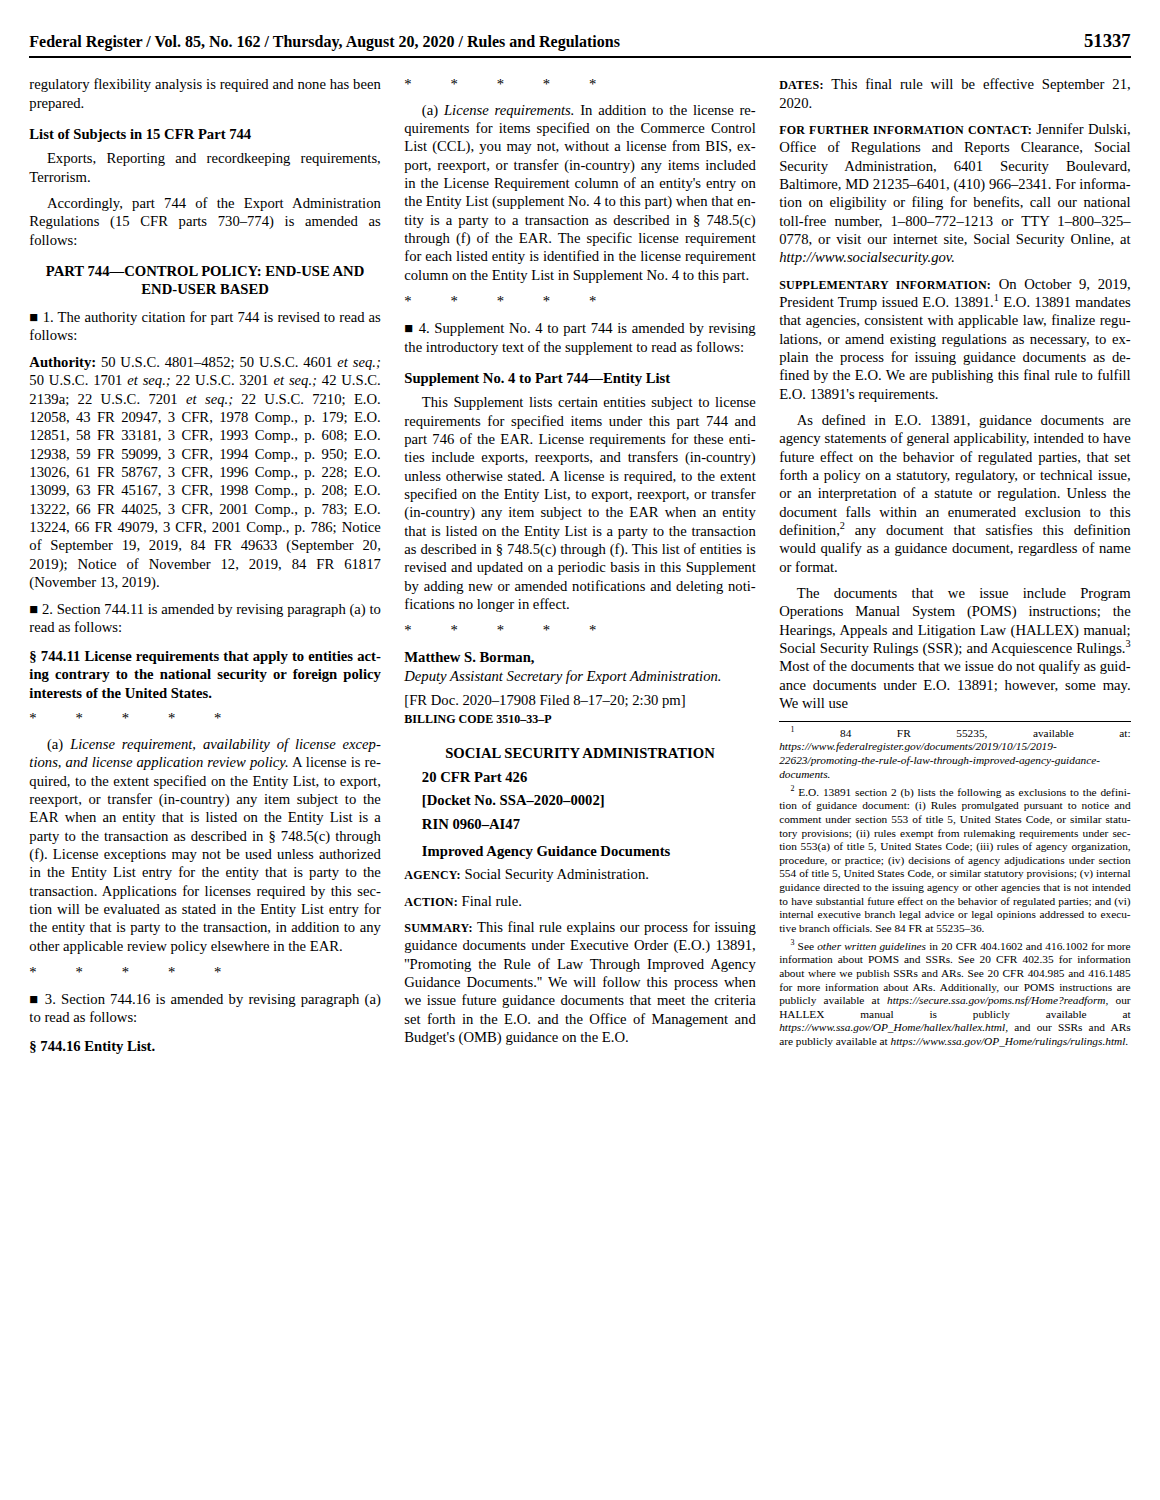Federal Register / Vol. 85, No. 162 / Thursday, August 20, 2020 / Rules and Regulations
51337
regulatory flexibility analysis is required and none has been prepared.
List of Subjects in 15 CFR Part 744
Exports, Reporting and recordkeeping requirements, Terrorism.
Accordingly, part 744 of the Export Administration Regulations (15 CFR parts 730–774) is amended as follows:
PART 744—CONTROL POLICY: END-USE AND END-USER BASED
■ 1. The authority citation for part 744 is revised to read as follows:
Authority: 50 U.S.C. 4801–4852; 50 U.S.C. 4601 et seq.; 50 U.S.C. 1701 et seq.; 22 U.S.C. 3201 et seq.; 42 U.S.C. 2139a; 22 U.S.C. 7201 et seq.; 22 U.S.C. 7210; E.O. 12058, 43 FR 20947, 3 CFR, 1978 Comp., p. 179; E.O. 12851, 58 FR 33181, 3 CFR, 1993 Comp., p. 608; E.O. 12938, 59 FR 59099, 3 CFR, 1994 Comp., p. 950; E.O. 13026, 61 FR 58767, 3 CFR, 1996 Comp., p. 228; E.O. 13099, 63 FR 45167, 3 CFR, 1998 Comp., p. 208; E.O. 13222, 66 FR 44025, 3 CFR, 2001 Comp., p. 783; E.O. 13224, 66 FR 49079, 3 CFR, 2001 Comp., p. 786; Notice of September 19, 2019, 84 FR 49633 (September 20, 2019); Notice of November 12, 2019, 84 FR 61817 (November 13, 2019).
■ 2. Section 744.11 is amended by revising paragraph (a) to read as follows:
§ 744.11 License requirements that apply to entities acting contrary to the national security or foreign policy interests of the United States.
* * * * *
(a) License requirement, availability of license exceptions, and license application review policy. A license is required, to the extent specified on the Entity List, to export, reexport, or transfer (in-country) any item subject to the EAR when an entity that is listed on the Entity List is a party to the transaction as described in § 748.5(c) through (f). License exceptions may not be used unless authorized in the Entity List entry for the entity that is party to the transaction. Applications for licenses required by this section will be evaluated as stated in the Entity List entry for the entity that is party to the transaction, in addition to any other applicable review policy elsewhere in the EAR.
* * * * *
■ 3. Section 744.16 is amended by revising paragraph (a) to read as follows:
§ 744.16 Entity List.
* * * * *
(a) License requirements. In addition to the license requirements for items specified on the Commerce Control List (CCL), you may not, without a license from BIS, export, reexport, or transfer (in-country) any items included in the License Requirement column of an entity's entry on the Entity List (supplement No. 4 to this part) when that entity is a party to a transaction as described in § 748.5(c) through (f) of the EAR. The specific license requirement for each listed entity is identified in the license requirement column on the Entity List in Supplement No. 4 to this part.
* * * * *
■ 4. Supplement No. 4 to part 744 is amended by revising the introductory text of the supplement to read as follows:
Supplement No. 4 to Part 744—Entity List
This Supplement lists certain entities subject to license requirements for specified items under this part 744 and part 746 of the EAR. License requirements for these entities include exports, reexports, and transfers (in-country) unless otherwise stated. A license is required, to the extent specified on the Entity List, to export, reexport, or transfer (in-country) any item subject to the EAR when an entity that is listed on the Entity List is a party to the transaction as described in § 748.5(c) through (f). This list of entities is revised and updated on a periodic basis in this Supplement by adding new or amended notifications and deleting notifications no longer in effect.
* * * * *
Matthew S. Borman,
Deputy Assistant Secretary for Export Administration.
[FR Doc. 2020–17908 Filed 8–17–20; 2:30 pm]
BILLING CODE 3510–33–P
SOCIAL SECURITY ADMINISTRATION
20 CFR Part 426
[Docket No. SSA–2020–0002]
RIN 0960–AI47
Improved Agency Guidance Documents
AGENCY: Social Security Administration.
ACTION: Final rule.
SUMMARY: This final rule explains our process for issuing guidance documents under Executive Order (E.O.) 13891, ''Promoting the Rule of Law Through Improved Agency Guidance Documents.'' We will follow this process when we issue future guidance documents that meet the criteria set forth in the E.O. and the Office of Management and Budget's (OMB) guidance on the E.O.
DATES: This final rule will be effective September 21, 2020.
FOR FURTHER INFORMATION CONTACT: Jennifer Dulski, Office of Regulations and Reports Clearance, Social Security Administration, 6401 Security Boulevard, Baltimore, MD 21235–6401, (410) 966–2341. For information on eligibility or filing for benefits, call our national toll-free number, 1–800–772–1213 or TTY 1–800–325–0778, or visit our internet site, Social Security Online, at http://www.socialsecurity.gov.
SUPPLEMENTARY INFORMATION: On October 9, 2019, President Trump issued E.O. 13891.1 E.O. 13891 mandates that agencies, consistent with applicable law, finalize regulations, or amend existing regulations as necessary, to explain the process for issuing guidance documents as defined by the E.O. We are publishing this final rule to fulfill E.O. 13891's requirements.
As defined in E.O. 13891, guidance documents are agency statements of general applicability, intended to have future effect on the behavior of regulated parties, that set forth a policy on a statutory, regulatory, or technical issue, or an interpretation of a statute or regulation. Unless the document falls within an enumerated exclusion to this definition,2 any document that satisfies this definition would qualify as a guidance document, regardless of name or format.
The documents that we issue include Program Operations Manual System (POMS) instructions; the Hearings, Appeals and Litigation Law (HALLEX) manual; Social Security Rulings (SSR); and Acquiescence Rulings.3 Most of the documents that we issue do not qualify as guidance documents under E.O. 13891; however, some may. We will use
1 84 FR 55235, available at: https://www.federalregister.gov/documents/2019/10/15/2019-22623/promoting-the-rule-of-law-through-improved-agency-guidance-documents.
2 E.O. 13891 section 2 (b) lists the following as exclusions to the definition of guidance document: (i) Rules promulgated pursuant to notice and comment under section 553 of title 5, United States Code, or similar statutory provisions; (ii) rules exempt from rulemaking requirements under section 553(a) of title 5, United States Code; (iii) rules of agency organization, procedure, or practice; (iv) decisions of agency adjudications under section 554 of title 5, United States Code, or similar statutory provisions; (v) internal guidance directed to the issuing agency or other agencies that is not intended to have substantial future effect on the behavior of regulated parties; and (vi) internal executive branch legal advice or legal opinions addressed to executive branch officials. See 84 FR at 55235–36.
3 See other written guidelines in 20 CFR 404.1602 and 416.1002 for more information about POMS and SSRs. See 20 CFR 402.35 for information about where we publish SSRs and ARs. See 20 CFR 404.985 and 416.1485 for more information about ARs. Additionally, our POMS instructions are publicly available at https://secure.ssa.gov/poms.nsf/Home?readform, our HALLEX manual is publicly available at https://www.ssa.gov/OP_Home/hallex/hallex.html, and our SSRs and ARs are publicly available at https://www.ssa.gov/OP_Home/rulings/rulings.html.